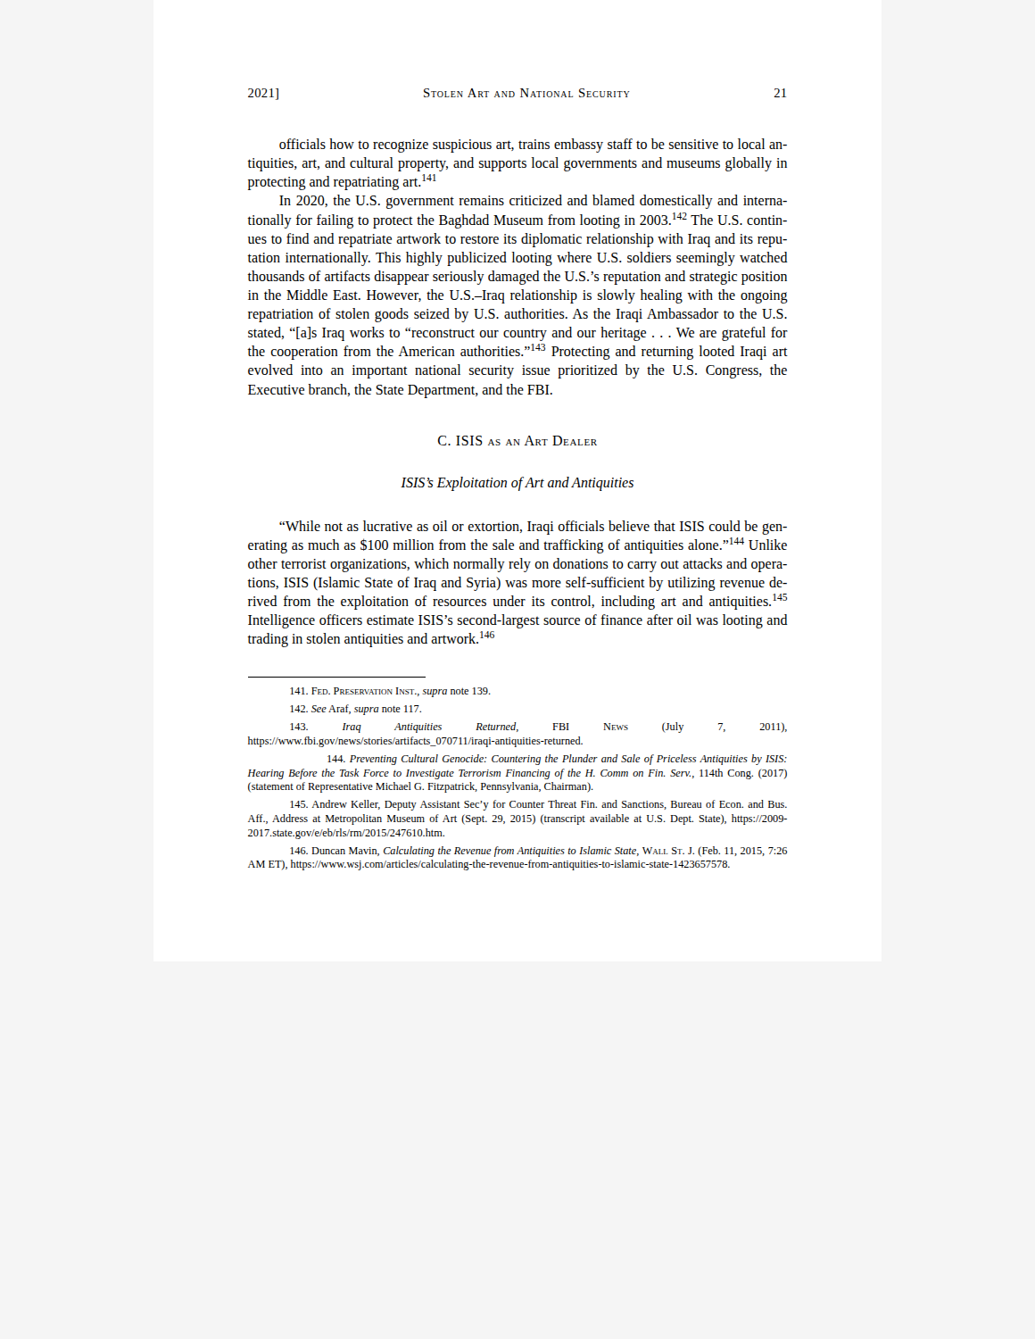2021] Stolen Art and National Security 21
officials how to recognize suspicious art, trains embassy staff to be sensitive to local antiquities, art, and cultural property, and supports local governments and museums globally in protecting and repatriating art.141
In 2020, the U.S. government remains criticized and blamed domestically and internationally for failing to protect the Baghdad Museum from looting in 2003.142 The U.S. continues to find and repatriate artwork to restore its diplomatic relationship with Iraq and its reputation internationally. This highly publicized looting where U.S. soldiers seemingly watched thousands of artifacts disappear seriously damaged the U.S.’s reputation and strategic position in the Middle East. However, the U.S.–Iraq relationship is slowly healing with the ongoing repatriation of stolen goods seized by U.S. authorities. As the Iraqi Ambassador to the U.S. stated, “[a]s Iraq works to “reconstruct our country and our heritage . . . We are grateful for the cooperation from the American authorities.”143 Protecting and returning looted Iraqi art evolved into an important national security issue prioritized by the U.S. Congress, the Executive branch, the State Department, and the FBI.
C. ISIS as an Art Dealer
ISIS’s Exploitation of Art and Antiquities
“While not as lucrative as oil or extortion, Iraqi officials believe that ISIS could be generating as much as $100 million from the sale and trafficking of antiquities alone.”144 Unlike other terrorist organizations, which normally rely on donations to carry out attacks and operations, ISIS (Islamic State of Iraq and Syria) was more self-sufficient by utilizing revenue derived from the exploitation of resources under its control, including art and antiquities.145 Intelligence officers estimate ISIS’s second-largest source of finance after oil was looting and trading in stolen antiquities and artwork.146
141. Fed. Preservation Inst., supra note 139.
142. See Araf, supra note 117.
143. Iraq Antiquities Returned, FBI News (July 7, 2011), https://www.fbi.gov/news/stories/artifacts_070711/iraqi-antiquities-returned.
144. Preventing Cultural Genocide: Countering the Plunder and Sale of Priceless Antiquities by ISIS: Hearing Before the Task Force to Investigate Terrorism Financing of the H. Comm on Fin. Serv., 114th Cong. (2017) (statement of Representative Michael G. Fitzpatrick, Pennsylvania, Chairman).
145. Andrew Keller, Deputy Assistant Sec’y for Counter Threat Fin. and Sanctions, Bureau of Econ. and Bus. Aff., Address at Metropolitan Museum of Art (Sept. 29, 2015) (transcript available at U.S. Dept. State), https://2009-2017.state.gov/e/eb/rls/rm/2015/247610.htm.
146. Duncan Mavin, Calculating the Revenue from Antiquities to Islamic State, Wall St. J. (Feb. 11, 2015, 7:26 AM ET), https://www.wsj.com/articles/calculating-the-revenue-from-antiquities-to-islamic-state-1423657578.